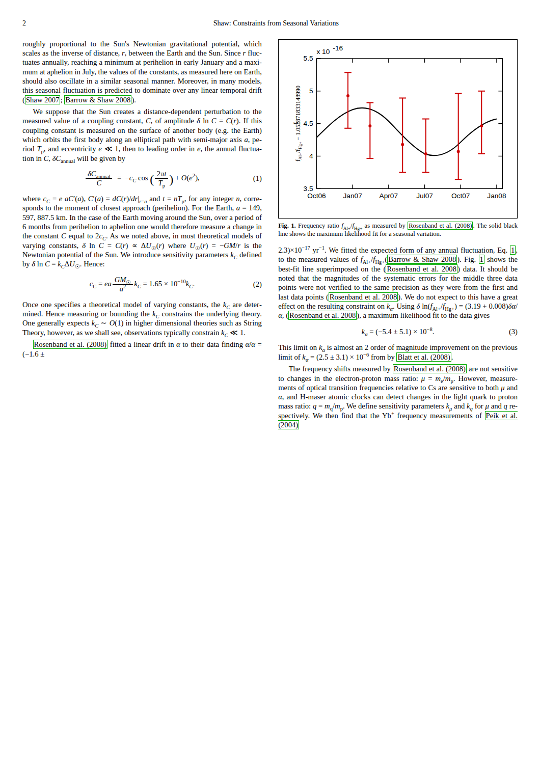2 Shaw: Constraints from Seasonal Variations
roughly proportional to the Sun's Newtonian gravitational potential, which scales as the inverse of distance, r, between the Earth and the Sun. Since r fluctuates annually, reaching a minimum at perihelion in early January and a maximum at aphelion in July, the values of the constants, as measured here on Earth, should also oscillate in a similar seasonal manner. Moreover, in many models, this seasonal fluctuation is predicted to dominate over any linear temporal drift (Shaw 2007; Barrow & Shaw 2008).
We suppose that the Sun creates a distance-dependent perturbation to the measured value of a coupling constant, C, of amplitude δ ln C = C(r). If this coupling constant is measured on the surface of another body (e.g. the Earth) which orbits the first body along an elliptical path with semi-major axis a, period Tp, and eccentricity e ≪ 1, then to leading order in e, the annual fluctuation in C, δCannual will be given by
δCannual C = −cC cos (2πt Tp) + O(e2), (1)
where cC ≡ e aC′(a), C′(a) = dC(r)/dr|r=a and t = nTp, for any integer n, corresponds to the moment of closest approach (perihelion). For the Earth, a = 149, 597, 887.5 km. In the case of the Earth moving around the Sun, over a period of 6 months from perihelion to aphelion one would therefore measure a change in the constant C equal to 2cC. As we noted above, in most theoretical models of varying constants, δ ln C = C(r) ∝ ΔU☉(r) where U☉(r) = −GM/r is the Newtonian potential of the Sun. We introduce sensitivity parameters kC defined by δ ln C = kCΔU☉. Hence:
cC = ea GM☉a2 kC = 1.65 × 10−10kC. (2)
Once one specifies a theoretical model of varying constants, the kC are determined. Hence measuring or bounding the kC constrains the underlying theory. One generally expects kC ∼ O(1) in higher dimensional theories such as String Theory, however, as we shall see, observations typically constrain kC ≪ 1.
Rosenband et al. (2008) fitted a linear drift in α to their data finding α̇/α = (−1.6 ±
3.5 4 4.5 5 5.5 Oct06 Jan07 Apr07 Jul07 Oct07 Jan08 x 10 -16 f fAl+/fHg+ − 1.052871833148990
Fig. 1. Frequency ratio fAl+/fHg+ as measured by Rosenband et al. (2008). The solid black line shows the maximum likelihood fit for a seasonal variation.
2.3)×10−17 yr−1. We fitted the expected form of any annual fluctuation, Eq. 1, to the measured values of fAl+/fHg+(Barrow & Shaw 2008). Fig. 1 shows the best-fit line superimposed on the (Rosenband et al. 2008) data. It should be noted that the magnitudes of the systematic errors for the middle three data points were not verified to the same precision as they were from the first and last data points (Rosenband et al. 2008). We do not expect to this have a great effect on the resulting constraint on kα. Using δ ln(fAl+/fHg+) = (3.19 + 0.008)δα/α, (Rosenband et al. 2008), a maximum likelihood fit to the data gives
kα = (−5.4 ± 5.1) × 10−8. (3)
This limit on kα is almost an 2 order of magnitude improvement on the previous limit of kα = (2.5 ± 3.1) × 10−6 from by Blatt et al. (2008).
The frequency shifts measured by Rosenband et al. (2008) are not sensitive to changes in the electron-proton mass ratio: μ = me/mp. However, measurements of optical transition frequencies relative to Cs are sensitive to both μ and α, and H-maser atomic clocks can detect changes in the light quark to proton mass ratio: q = mq/mp. We define sensitivity parameters kμ and kq for μ and q respectively. We then find that the Yb+ frequency measurements of Peik et al. (2004)